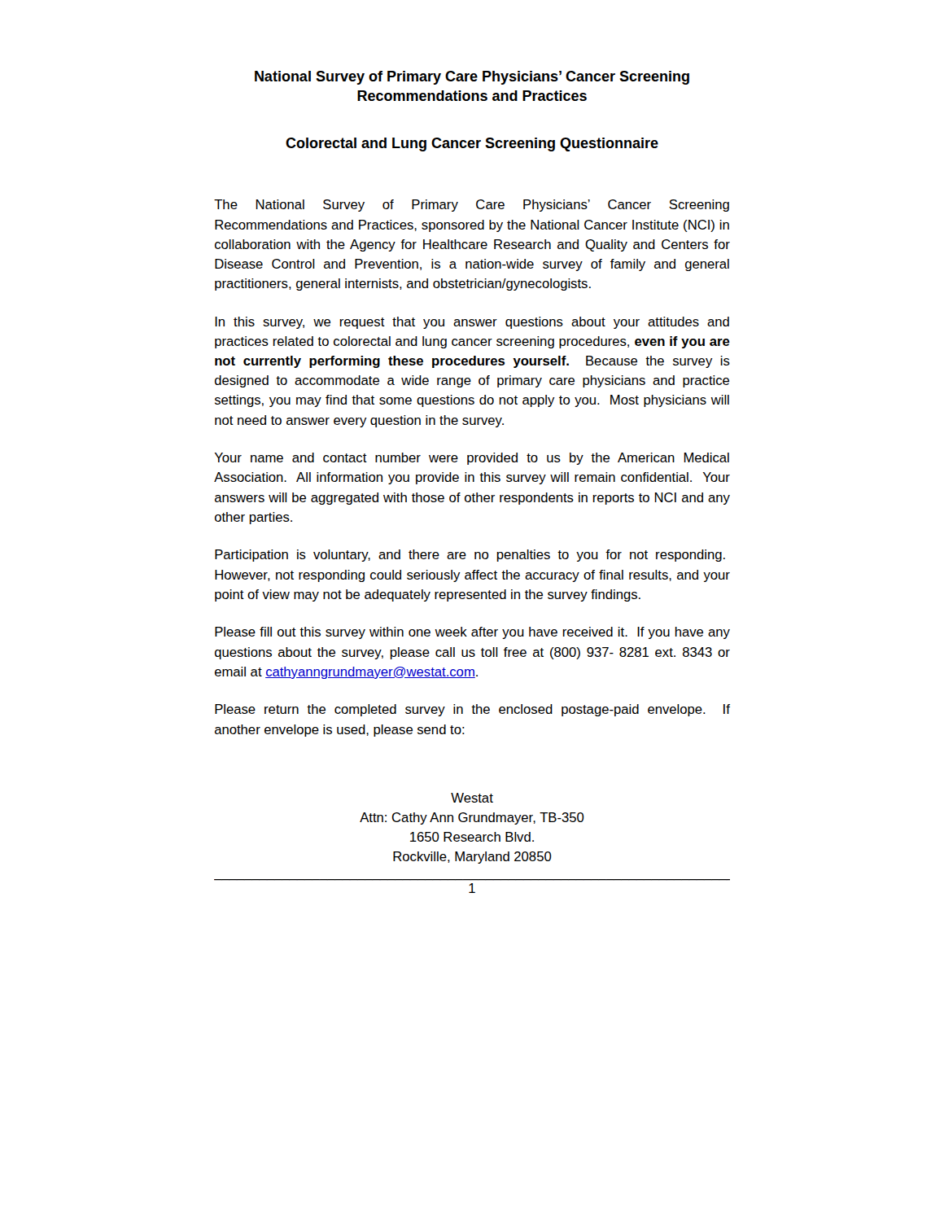National Survey of Primary Care Physicians’ Cancer Screening
Recommendations and Practices
Colorectal and Lung Cancer Screening Questionnaire
The National Survey of Primary Care Physicians’ Cancer Screening Recommendations and Practices, sponsored by the National Cancer Institute (NCI) in collaboration with the Agency for Healthcare Research and Quality and Centers for Disease Control and Prevention, is a nation-wide survey of family and general practitioners, general internists, and obstetrician/gynecologists.
In this survey, we request that you answer questions about your attitudes and practices related to colorectal and lung cancer screening procedures, even if you are not currently performing these procedures yourself. Because the survey is designed to accommodate a wide range of primary care physicians and practice settings, you may find that some questions do not apply to you. Most physicians will not need to answer every question in the survey.
Your name and contact number were provided to us by the American Medical Association. All information you provide in this survey will remain confidential. Your answers will be aggregated with those of other respondents in reports to NCI and any other parties.
Participation is voluntary, and there are no penalties to you for not responding. However, not responding could seriously affect the accuracy of final results, and your point of view may not be adequately represented in the survey findings.
Please fill out this survey within one week after you have received it. If you have any questions about the survey, please call us toll free at (800) 937- 8281 ext. 8343 or email at cathyanngrundmayer@westat.com.
Please return the completed survey in the enclosed postage-paid envelope. If another envelope is used, please send to:
Westat
Attn: Cathy Ann Grundmayer, TB-350
1650 Research Blvd.
Rockville, Maryland 20850
_______________________________________________________________________________ 1